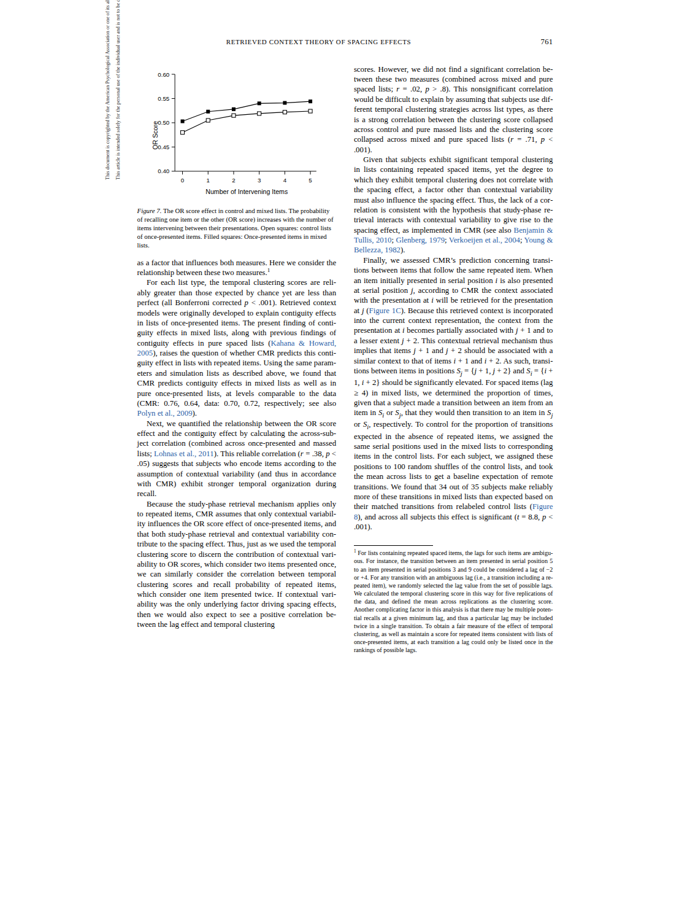RETRIEVED CONTEXT THEORY OF SPACING EFFECTS 761
This document is copyrighted by the American Psychological Association or one of its allied publishers.
This article is intended solely for the personal use of the individual user and is not to be disseminated broadly.
0.60 0.55 0.50 0.45 0.40 0 1 2 3 4 5 OR Score Number of Intervening Items
Figure 7. The OR score effect in control and mixed lists. The probability of recalling one item or the other (OR score) increases with the number of items intervening between their presentations. Open squares: control lists of once-presented items. Filled squares: Once-presented items in mixed lists.
as a factor that influences both measures. Here we consider the relationship between these two measures.1
For each list type, the temporal clustering scores are reliably greater than those expected by chance yet are less than perfect (all Bonferroni corrected p < .001). Retrieved context models were originally developed to explain contiguity effects in lists of once-presented items. The present finding of contiguity effects in mixed lists, along with previous findings of contiguity effects in pure spaced lists (Kahana & Howard, 2005), raises the question of whether CMR predicts this contiguity effect in lists with repeated items. Using the same parameters and simulation lists as described above, we found that CMR predicts contiguity effects in mixed lists as well as in pure once-presented lists, at levels comparable to the data (CMR: 0.76, 0.64, data: 0.70, 0.72, respectively; see also Polyn et al., 2009).
Next, we quantified the relationship between the OR score effect and the contiguity effect by calculating the across-subject correlation (combined across once-presented and massed lists; Lohnas et al., 2011). This reliable correlation (r = .38, p < .05) suggests that subjects who encode items according to the assumption of contextual variability (and thus in accordance with CMR) exhibit stronger temporal organization during recall.
Because the study-phase retrieval mechanism applies only to repeated items, CMR assumes that only contextual variability influences the OR score effect of once-presented items, and that both study-phase retrieval and contextual variability contribute to the spacing effect. Thus, just as we used the temporal clustering score to discern the contribution of contextual variability to OR scores, which consider two items presented once, we can similarly consider the correlation between temporal clustering scores and recall probability of repeated items, which consider one item presented twice. If contextual variability was the only underlying factor driving spacing effects, then we would also expect to see a positive correlation between the lag effect and temporal clustering
scores. However, we did not find a significant correlation between these two measures (combined across mixed and pure spaced lists; r = .02, p > .8). This nonsignificant correlation would be difficult to explain by assuming that subjects use different temporal clustering strategies across list types, as there is a strong correlation between the clustering score collapsed across control and pure massed lists and the clustering score collapsed across mixed and pure spaced lists (r = .71, p < .001).
Given that subjects exhibit significant temporal clustering in lists containing repeated spaced items, yet the degree to which they exhibit temporal clustering does not correlate with the spacing effect, a factor other than contextual variability must also influence the spacing effect. Thus, the lack of a correlation is consistent with the hypothesis that study-phase retrieval interacts with contextual variability to give rise to the spacing effect, as implemented in CMR (see also Benjamin & Tullis, 2010; Glenberg, 1979; Verkoeijen et al., 2004; Young & Bellezza, 1982).
Finally, we assessed CMR’s prediction concerning transitions between items that follow the same repeated item. When an item initially presented in serial position i is also presented at serial position j, according to CMR the context associated with the presentation at i will be retrieved for the presentation at j (Figure 1C). Because this retrieved context is incorporated into the current context representation, the context from the presentation at i becomes partially associated with j + 1 and to a lesser extent j + 2. This contextual retrieval mechanism thus implies that items j + 1 and j + 2 should be associated with a similar context to that of items i + 1 and i + 2. As such, transitions between items in positions Sj = {j + 1, j + 2} and Si = {i + 1, i + 2} should be significantly elevated. For spaced items (lag ≥ 4) in mixed lists, we determined the proportion of times, given that a subject made a transition between an item from an item in Si or Sj, that they would then transition to an item in Sj or Si, respectively. To control for the proportion of transitions expected in the absence of repeated items, we assigned the same serial positions used in the mixed lists to corresponding items in the control lists. For each subject, we assigned these positions to 100 random shuffles of the control lists, and took the mean across lists to get a baseline expectation of remote transitions. We found that 34 out of 35 subjects make reliably more of these transitions in mixed lists than expected based on their matched transitions from relabeled control lists (Figure 8), and across all subjects this effect is significant (t = 8.8, p < .001).
1 For lists containing repeated spaced items, the lags for such items are ambiguous. For instance, the transition between an item presented in serial position 5 to an item presented in serial positions 3 and 9 could be considered a lag of −2 or +4. For any transition with an ambiguous lag (i.e., a transition including a repeated item), we randomly selected the lag value from the set of possible lags. We calculated the temporal clustering score in this way for five replications of the data, and defined the mean across replications as the clustering score. Another complicating factor in this analysis is that there may be multiple potential recalls at a given minimum lag, and thus a particular lag may be included twice in a single transition. To obtain a fair measure of the effect of temporal clustering, as well as maintain a score for repeated items consistent with lists of once-presented items, at each transition a lag could only be listed once in the rankings of possible lags.